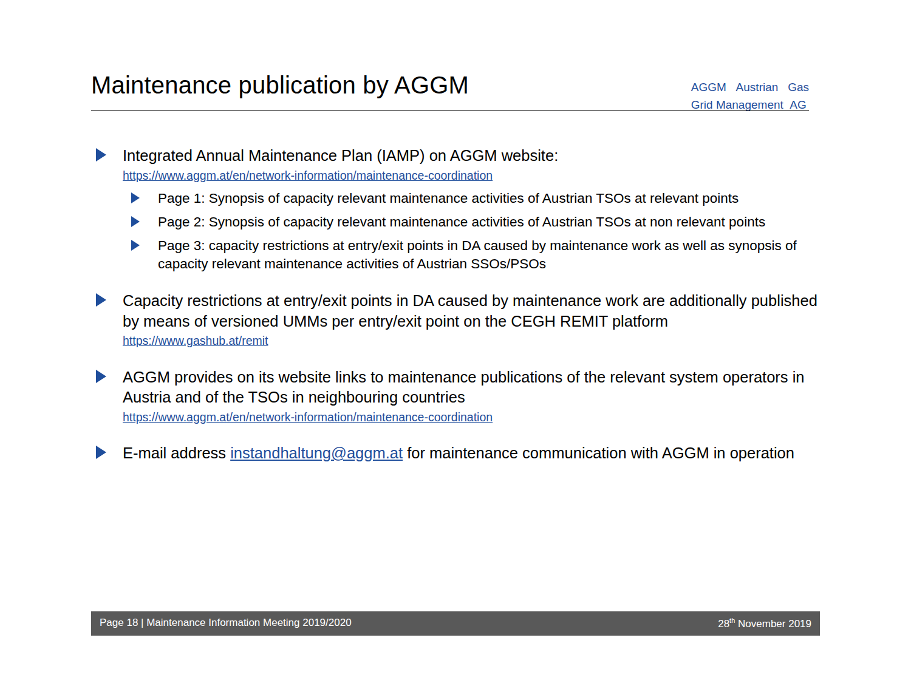Maintenance publication by AGGM
AGGM Austrian Gas
Grid Management AG
Integrated Annual Maintenance Plan (IAMP) on AGGM website: https://www.aggm.at/en/network-information/maintenance-coordination
Page 1: Synopsis of capacity relevant maintenance activities of Austrian TSOs at relevant points
Page 2: Synopsis of capacity relevant maintenance activities of Austrian TSOs at non relevant points
Page 3: capacity restrictions at entry/exit points in DA caused by maintenance work as well as synopsis of capacity relevant maintenance activities of Austrian SSOs/PSOs
Capacity restrictions at entry/exit points in DA caused by maintenance work are additionally published by means of versioned UMMs per entry/exit point on the CEGH REMIT platform https://www.gashub.at/remit
AGGM provides on its website links to maintenance publications of the relevant system operators in Austria and of the TSOs in neighbouring countries https://www.aggm.at/en/network-information/maintenance-coordination
E-mail address instandhaltung@aggm.at for maintenance communication with AGGM in operation
Page 18 | Maintenance Information Meeting 2019/2020
28th November 2019